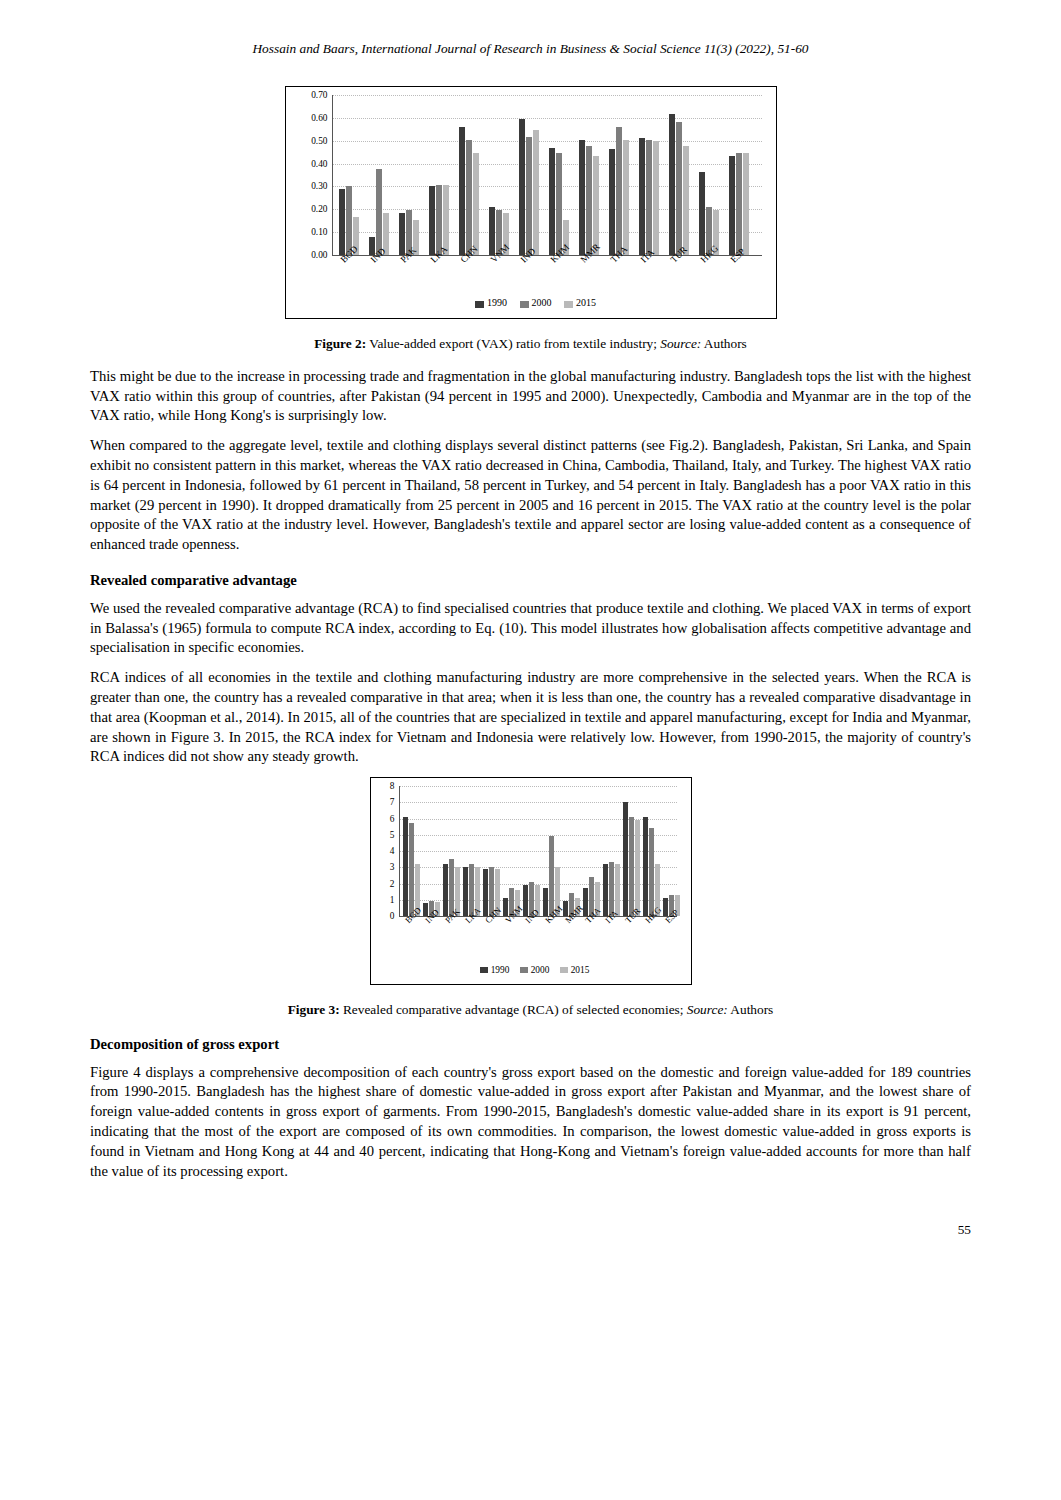Hossain and Baars, International Journal of Research in Business & Social Science 11(3) (2022), 51-60
0.70 0.60 0.50 0.40 0.30 0.20 0.10 0.00
BGD IND PAK LKA CHN VNM IND KHM MMR THA ITA TUR HKG ESP
1990 2000 2015
Figure 2: Value-added export (VAX) ratio from textile industry; Source: Authors
This might be due to the increase in processing trade and fragmentation in the global manufacturing industry. Bangladesh tops the list with the highest VAX ratio within this group of countries, after Pakistan (94 percent in 1995 and 2000). Unexpectedly, Cambodia and Myanmar are in the top of the VAX ratio, while Hong Kong's is surprisingly low.
When compared to the aggregate level, textile and clothing displays several distinct patterns (see Fig.2). Bangladesh, Pakistan, Sri Lanka, and Spain exhibit no consistent pattern in this market, whereas the VAX ratio decreased in China, Cambodia, Thailand, Italy, and Turkey. The highest VAX ratio is 64 percent in Indonesia, followed by 61 percent in Thailand, 58 percent in Turkey, and 54 percent in Italy. Bangladesh has a poor VAX ratio in this market (29 percent in 1990). It dropped dramatically from 25 percent in 2005 and 16 percent in 2015. The VAX ratio at the country level is the polar opposite of the VAX ratio at the industry level. However, Bangladesh's textile and apparel sector are losing value-added content as a consequence of enhanced trade openness.
Revealed comparative advantage
We used the revealed comparative advantage (RCA) to find specialised countries that produce textile and clothing. We placed VAX in terms of export in Balassa's (1965) formula to compute RCA index, according to Eq. (10). This model illustrates how globalisation affects competitive advantage and specialisation in specific economies.
RCA indices of all economies in the textile and clothing manufacturing industry are more comprehensive in the selected years. When the RCA is greater than one, the country has a revealed comparative in that area; when it is less than one, the country has a revealed comparative disadvantage in that area (Koopman et al., 2014). In 2015, all of the countries that are specialized in textile and apparel manufacturing, except for India and Myanmar, are shown in Figure 3. In 2015, the RCA index for Vietnam and Indonesia were relatively low. However, from 1990-2015, the majority of country's RCA indices did not show any steady growth.
8 7 6 5 4 3 2 1 0
BGD IND PAK LKA CHN VNM IND KHM MMR THA ITA TUR HKG ESP
1990 2000 2015
Figure 3: Revealed comparative advantage (RCA) of selected economies; Source: Authors
Decomposition of gross export
Figure 4 displays a comprehensive decomposition of each country's gross export based on the domestic and foreign value-added for 189 countries from 1990-2015. Bangladesh has the highest share of domestic value-added in gross export after Pakistan and Myanmar, and the lowest share of foreign value-added contents in gross export of garments. From 1990-2015, Bangladesh's domestic value-added share in its export is 91 percent, indicating that the most of the export are composed of its own commodities. In comparison, the lowest domestic value-added in gross exports is found in Vietnam and Hong Kong at 44 and 40 percent, indicating that Hong-Kong and Vietnam's foreign value-added accounts for more than half the value of its processing export.
55